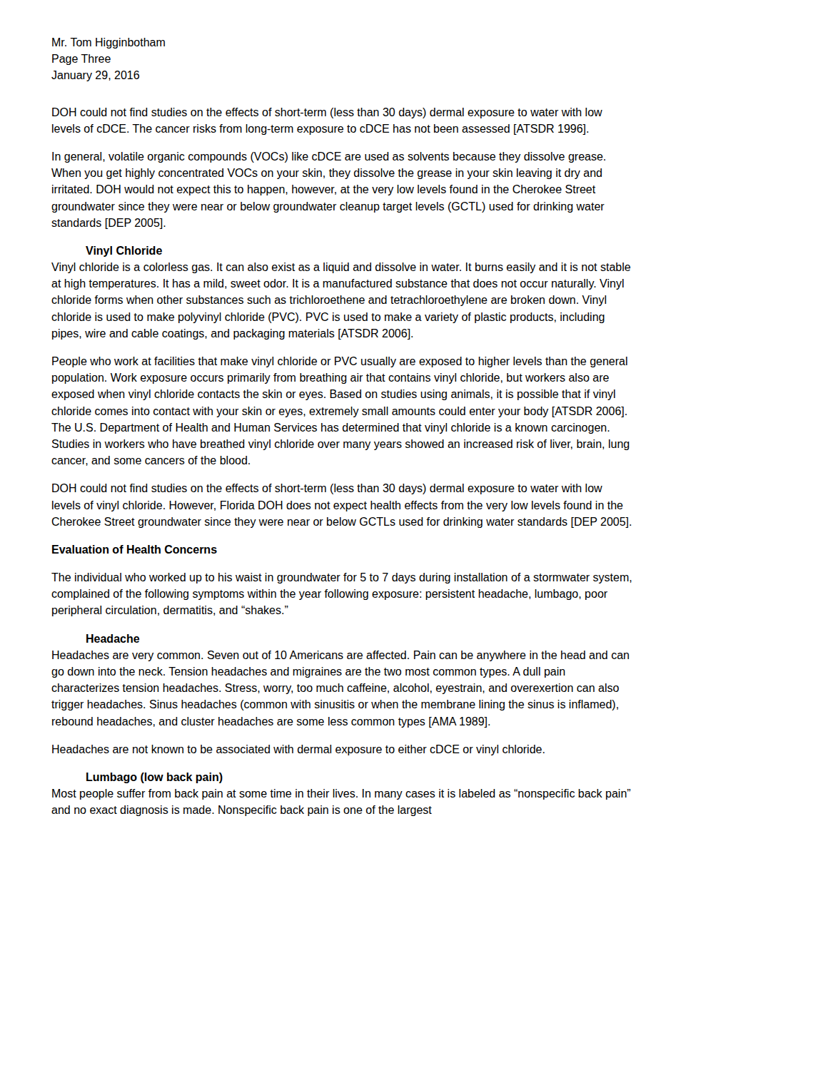Mr. Tom Higginbotham
Page Three
January 29, 2016
DOH could not find studies on the effects of short-term (less than 30 days) dermal exposure to water with low levels of cDCE. The cancer risks from long-term exposure to cDCE has not been assessed [ATSDR 1996].
In general, volatile organic compounds (VOCs) like cDCE are used as solvents because they dissolve grease. When you get highly concentrated VOCs on your skin, they dissolve the grease in your skin leaving it dry and irritated. DOH would not expect this to happen, however, at the very low levels found in the Cherokee Street groundwater since they were near or below groundwater cleanup target levels (GCTL) used for drinking water standards [DEP 2005].
Vinyl Chloride
Vinyl chloride is a colorless gas. It can also exist as a liquid and dissolve in water. It burns easily and it is not stable at high temperatures. It has a mild, sweet odor. It is a manufactured substance that does not occur naturally. Vinyl chloride forms when other substances such as trichloroethene and tetrachloroethylene are broken down. Vinyl chloride is used to make polyvinyl chloride (PVC). PVC is used to make a variety of plastic products, including pipes, wire and cable coatings, and packaging materials [ATSDR 2006].
People who work at facilities that make vinyl chloride or PVC usually are exposed to higher levels than the general population. Work exposure occurs primarily from breathing air that contains vinyl chloride, but workers also are exposed when vinyl chloride contacts the skin or eyes. Based on studies using animals, it is possible that if vinyl chloride comes into contact with your skin or eyes, extremely small amounts could enter your body [ATSDR 2006]. The U.S. Department of Health and Human Services has determined that vinyl chloride is a known carcinogen. Studies in workers who have breathed vinyl chloride over many years showed an increased risk of liver, brain, lung cancer, and some cancers of the blood.
DOH could not find studies on the effects of short-term (less than 30 days) dermal exposure to water with low levels of vinyl chloride. However, Florida DOH does not expect health effects from the very low levels found in the Cherokee Street groundwater since they were near or below GCTLs used for drinking water standards [DEP 2005].
Evaluation of Health Concerns
The individual who worked up to his waist in groundwater for 5 to 7 days during installation of a stormwater system, complained of the following symptoms within the year following exposure: persistent headache, lumbago, poor peripheral circulation, dermatitis, and “shakes.”
Headache
Headaches are very common. Seven out of 10 Americans are affected. Pain can be anywhere in the head and can go down into the neck. Tension headaches and migraines are the two most common types. A dull pain characterizes tension headaches. Stress, worry, too much caffeine, alcohol, eyestrain, and overexertion can also trigger headaches. Sinus headaches (common with sinusitis or when the membrane lining the sinus is inflamed), rebound headaches, and cluster headaches are some less common types [AMA 1989].
Headaches are not known to be associated with dermal exposure to either cDCE or vinyl chloride.
Lumbago (low back pain)
Most people suffer from back pain at some time in their lives. In many cases it is labeled as “nonspecific back pain” and no exact diagnosis is made. Nonspecific back pain is one of the largest